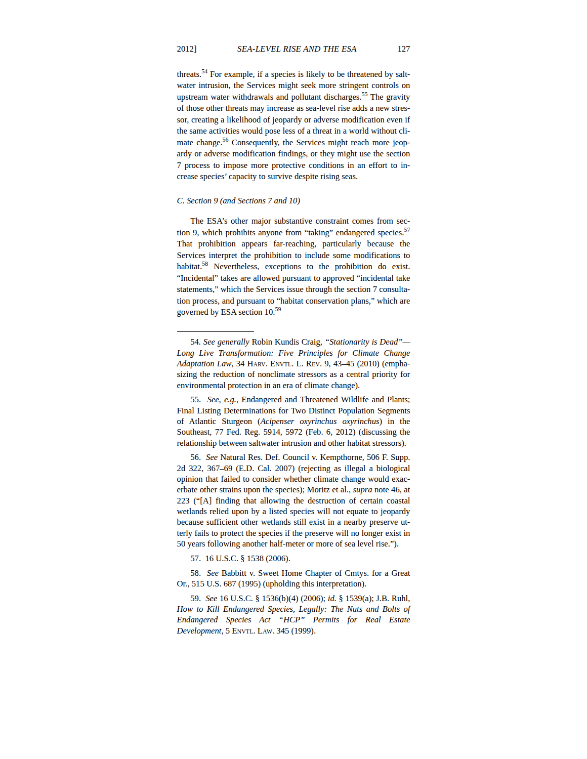2012] SEA-LEVEL RISE AND THE ESA 127
threats.54 For example, if a species is likely to be threatened by saltwater intrusion, the Services might seek more stringent controls on upstream water withdrawals and pollutant discharges.55 The gravity of those other threats may increase as sea-level rise adds a new stressor, creating a likelihood of jeopardy or adverse modification even if the same activities would pose less of a threat in a world without climate change.56 Consequently, the Services might reach more jeopardy or adverse modification findings, or they might use the section 7 process to impose more protective conditions in an effort to increase species’ capacity to survive despite rising seas.
C. Section 9 (and Sections 7 and 10)
The ESA’s other major substantive constraint comes from section 9, which prohibits anyone from “taking” endangered species.57 That prohibition appears far-reaching, particularly because the Services interpret the prohibition to include some modifications to habitat.58 Nevertheless, exceptions to the prohibition do exist. “Incidental” takes are allowed pursuant to approved “incidental take statements,” which the Services issue through the section 7 consultation process, and pursuant to “habitat conservation plans,” which are governed by ESA section 10.59
54. See generally Robin Kundis Craig, “Stationarity is Dead”—Long Live Transformation: Five Principles for Climate Change Adaptation Law, 34 Harv. Envtl. L. Rev. 9, 43–45 (2010) (emphasizing the reduction of nonclimate stressors as a central priority for environmental protection in an era of climate change).
55. See, e.g., Endangered and Threatened Wildlife and Plants; Final Listing Determinations for Two Distinct Population Segments of Atlantic Sturgeon (Acipenser oxyrinchus oxyrinchus) in the Southeast, 77 Fed. Reg. 5914, 5972 (Feb. 6, 2012) (discussing the relationship between saltwater intrusion and other habitat stressors).
56. See Natural Res. Def. Council v. Kempthorne, 506 F. Supp. 2d 322, 367–69 (E.D. Cal. 2007) (rejecting as illegal a biological opinion that failed to consider whether climate change would exacerbate other strains upon the species); Moritz et al., supra note 46, at 223 (“[A] finding that allowing the destruction of certain coastal wetlands relied upon by a listed species will not equate to jeopardy because sufficient other wetlands still exist in a nearby preserve utterly fails to protect the species if the preserve will no longer exist in 50 years following another half-meter or more of sea level rise.”).
57. 16 U.S.C. § 1538 (2006).
58. See Babbitt v. Sweet Home Chapter of Cmtys. for a Great Or., 515 U.S. 687 (1995) (upholding this interpretation).
59. See 16 U.S.C. § 1536(b)(4) (2006); id. § 1539(a); J.B. Ruhl, How to Kill Endangered Species, Legally: The Nuts and Bolts of Endangered Species Act “HCP” Permits for Real Estate Development, 5 Envtl. Law. 345 (1999).